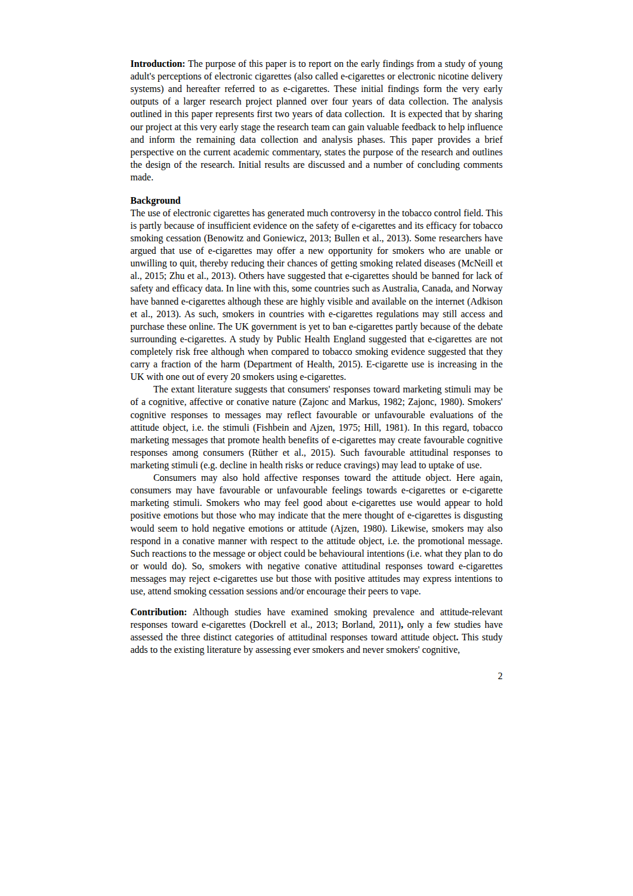Introduction: The purpose of this paper is to report on the early findings from a study of young adult's perceptions of electronic cigarettes (also called e-cigarettes or electronic nicotine delivery systems) and hereafter referred to as e-cigarettes. These initial findings form the very early outputs of a larger research project planned over four years of data collection. The analysis outlined in this paper represents first two years of data collection. It is expected that by sharing our project at this very early stage the research team can gain valuable feedback to help influence and inform the remaining data collection and analysis phases. This paper provides a brief perspective on the current academic commentary, states the purpose of the research and outlines the design of the research. Initial results are discussed and a number of concluding comments made.
Background
The use of electronic cigarettes has generated much controversy in the tobacco control field. This is partly because of insufficient evidence on the safety of e-cigarettes and its efficacy for tobacco smoking cessation (Benowitz and Goniewicz, 2013; Bullen et al., 2013). Some researchers have argued that use of e-cigarettes may offer a new opportunity for smokers who are unable or unwilling to quit, thereby reducing their chances of getting smoking related diseases (McNeill et al., 2015; Zhu et al., 2013). Others have suggested that e-cigarettes should be banned for lack of safety and efficacy data. In line with this, some countries such as Australia, Canada, and Norway have banned e-cigarettes although these are highly visible and available on the internet (Adkison et al., 2013). As such, smokers in countries with e-cigarettes regulations may still access and purchase these online. The UK government is yet to ban e-cigarettes partly because of the debate surrounding e-cigarettes. A study by Public Health England suggested that e-cigarettes are not completely risk free although when compared to tobacco smoking evidence suggested that they carry a fraction of the harm (Department of Health, 2015). E-cigarette use is increasing in the UK with one out of every 20 smokers using e-cigarettes.
The extant literature suggests that consumers' responses toward marketing stimuli may be of a cognitive, affective or conative nature (Zajonc and Markus, 1982; Zajonc, 1980). Smokers' cognitive responses to messages may reflect favourable or unfavourable evaluations of the attitude object, i.e. the stimuli (Fishbein and Ajzen, 1975; Hill, 1981). In this regard, tobacco marketing messages that promote health benefits of e-cigarettes may create favourable cognitive responses among consumers (Rüther et al., 2015). Such favourable attitudinal responses to marketing stimuli (e.g. decline in health risks or reduce cravings) may lead to uptake of use.
Consumers may also hold affective responses toward the attitude object. Here again, consumers may have favourable or unfavourable feelings towards e-cigarettes or e-cigarette marketing stimuli. Smokers who may feel good about e-cigarettes use would appear to hold positive emotions but those who may indicate that the mere thought of e-cigarettes is disgusting would seem to hold negative emotions or attitude (Ajzen, 1980). Likewise, smokers may also respond in a conative manner with respect to the attitude object, i.e. the promotional message. Such reactions to the message or object could be behavioural intentions (i.e. what they plan to do or would do). So, smokers with negative conative attitudinal responses toward e-cigarettes messages may reject e-cigarettes use but those with positive attitudes may express intentions to use, attend smoking cessation sessions and/or encourage their peers to vape.
Contribution: Although studies have examined smoking prevalence and attitude-relevant responses toward e-cigarettes (Dockrell et al., 2013; Borland, 2011), only a few studies have assessed the three distinct categories of attitudinal responses toward attitude object. This study adds to the existing literature by assessing ever smokers and never smokers' cognitive,
2